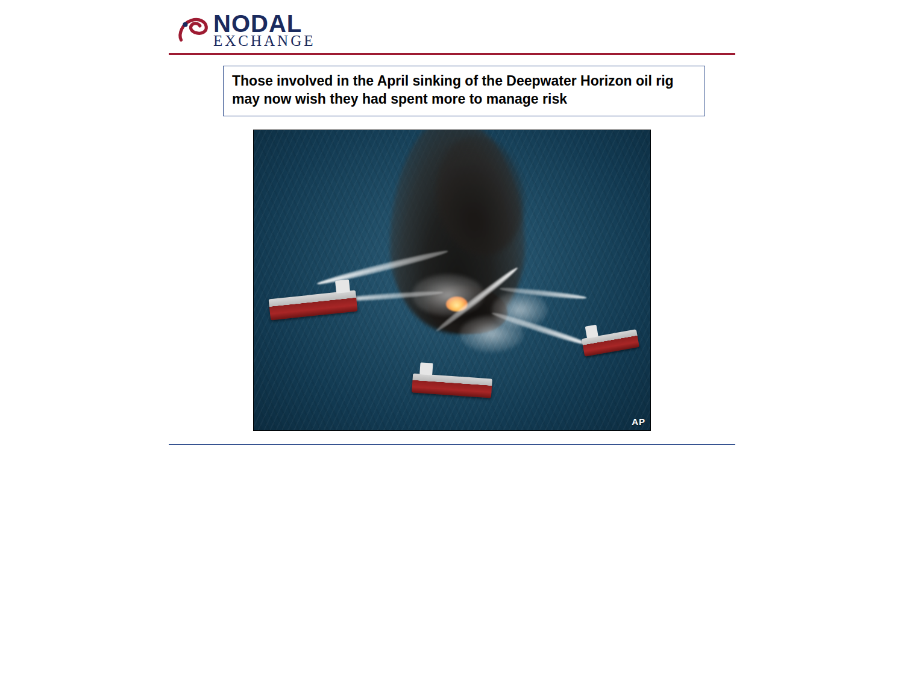NODAL EXCHANGE
Those involved in the April sinking of the Deepwater Horizon oil rig may now wish they had spent more to manage risk
AP